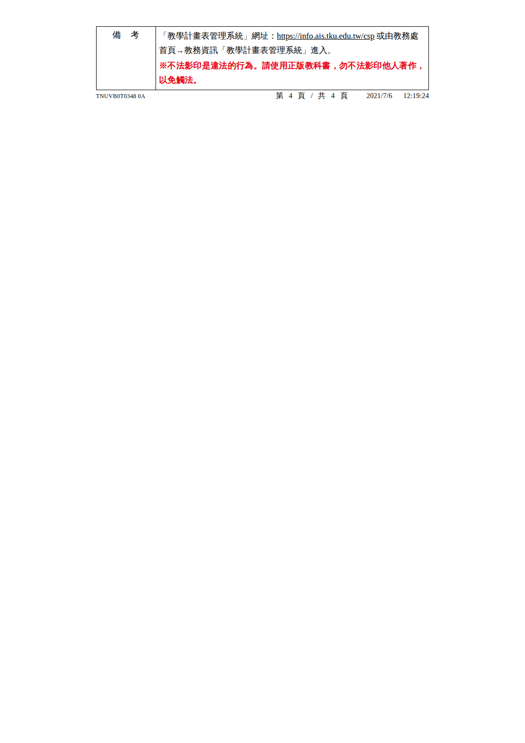| 備考 | 「教學計畫表管理系統」網址： https://info.ais.tku.edu.tw/csp 或由教務處首頁→教務資訊「教學計畫表管理系統」進入。 ※不法影印是違法的行為。請使用正版教科書，勿不法影印他人著作，以免觸法。 |
TNUVB0T0348 0A
第 4 頁 / 共 4 頁 2021/7/612:19:24